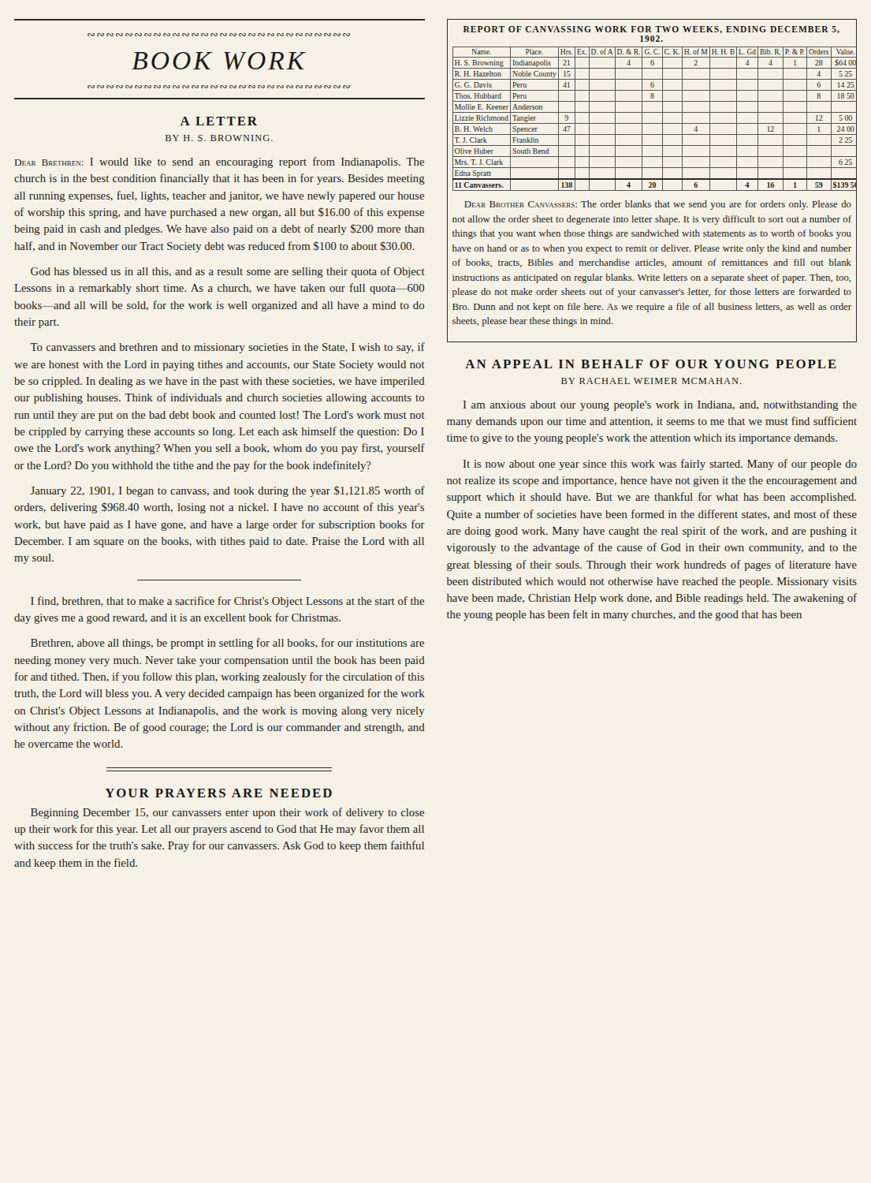∾∾∾∾∾∾∾∾∾∾∾∾∾∾∾∾∾∾∾∾∾∾∾∾∾∾∾∾
BOOK WORK
∾∾∾∾∾∾∾∾∾∾∾∾∾∾∾∾∾∾∾∾∾∾∾∾∾∾∾∾
A Letter
By H. S. Browning.
Dear Brethren: I would like to send an encouraging report from Indianapolis. The church is in the best condition financially that it has been in for years. Besides meeting all running expenses, fuel, lights, teacher and janitor, we have newly papered our house of worship this spring, and have purchased a new organ, all but $16.00 of this expense being paid in cash and pledges. We have also paid on a debt of nearly $200 more than half, and in November our Tract Society debt was reduced from $100 to about $30.00.
God has blessed us in all this, and as a result some are selling their quota of Object Lessons in a remarkably short time. As a church, we have taken our full quota—600 books—and all will be sold, for the work is well organized and all have a mind to do their part.
To canvassers and brethren and to missionary societies in the State, I wish to say, if we are honest with the Lord in paying tithes and accounts, our State Society would not be so crippled. In dealing as we have in the past with these societies, we have imperiled our publishing houses. Think of individuals and church societies allowing accounts to run until they are put on the bad debt book and counted lost! The Lord's work must not be crippled by carrying these accounts so long. Let each ask himself the question: Do I owe the Lord's work anything? When you sell a book, whom do you pay first, yourself or the Lord? Do you withhold the tithe and the pay for the book indefinitely?
January 22, 1901, I began to canvass, and took during the year $1,121.85 worth of orders, delivering $968.40 worth, losing not a nickel. I have no account of this year's work, but have paid as I have gone, and have a large order for subscription books for December. I am square on the books, with tithes paid to date. Praise the Lord with all my soul.
I find, brethren, that to make a sacrifice for Christ's Object Lessons at the start of the day gives me a good reward, and it is an excellent book for Christmas.
Brethren, above all things, be prompt in settling for all books, for our institutions are needing money very much. Never take your compensation until the book has been paid for and tithed. Then, if you follow this plan, working zealously for the circulation of this truth, the Lord will bless you. A very decided campaign has been organized for the work on Christ's Object Lessons at Indianapolis, and the work is moving along very nicely without any friction. Be of good courage; the Lord is our commander and strength, and he overcame the world.
Your Prayers Are Needed
Beginning December 15, our canvassers enter upon their work of delivery to close up their work for this year. Let all our prayers ascend to God that He may favor them all with success for the truth's sake. Pray for our canvassers. Ask God to keep them faithful and keep them in the field.
Report of Canvassing Work for Two Weeks, Ending December 5, 1902.
| Name. | Place. | Hrs. | Ex. | D. of A | D. & R. | G. C. | C. K. | H. of M | H. H. B | L. Gd | Bib. R. | P. & P. | Orders | Value. | Value Helps | Del. | Value. |
| --- | --- | --- | --- | --- | --- | --- | --- | --- | --- | --- | --- | --- | --- | --- | --- | --- | --- |
| H. S. Browning | Indianapolis | 21 | | | 4 | 6 | | 2 | | 4 | 4 | 1 | 28 | $64 00 | $24 50 | | $80 30 |
| R. H. Hazelton | Noble County | 15 | | | | | | | | | | | 4 | 5 25 | 20 50 | | |
| G. G. Davis | Peru | 41 | | | | 6 | | | | | | | 6 | 14 25 | 14 75 | | 7 25 |
| Thos. Hubbard | Peru | | | | | 8 | | | | | | | 8 | 18 50 | 2 00 | | |
| Mollie E. Keener | Anderson | | | | | | | | | | | | | | 15 35 | | |
| Lizzie Richmond | Tangier | 9 | | | | | | | | | | | 12 | 5 00 | 4 15 | | |
| B. H. Welch | Spencer | 47 | | | | | | 4 | | | 12 | | 1 | 24 00 | 2 25 | | 1 75 |
| T. J. Clark | Franklin | | | | | | | | | | | | | 2 25 | 11 95 | | |
| Olive Huber | South Bend | | | | | | | | | | | | | | | | |
| Mrs. T. J. Clark | | | | | | | | | | | | | | 6 25 | | | 3 25 |
| Edna Spratt | | | | | | | | | | | | | | | | | |
| 11 Canvassers. | | 138 | | | 4 | 20 | | 6 | | 4 | 16 | 1 | 59 | $139 50 | $95 35 | | $92 55 |
Dear Brother Canvassers: The order blanks that we send you are for orders only. Please do not allow the order sheet to degenerate into letter shape. It is very difficult to sort out a number of things that you want when those things are sandwiched with statements as to worth of books you have on hand or as to when you expect to remit or deliver. Please write only the kind and number of books, tracts, Bibles and merchandise articles, amount of remittances and fill out blank instructions as anticipated on regular blanks. Write letters on a separate sheet of paper. Then, too, please do not make order sheets out of your canvasser's letter, for those letters are forwarded to Bro. Dunn and not kept on file here. As we require a file of all business letters, as well as order sheets, please bear these things in mind.
An Appeal in Behalf of Our Young People
By Rachael Weimer McMahan.
I am anxious about our young people's work in Indiana, and, notwithstanding the many demands upon our time and attention, it seems to me that we must find sufficient time to give to the young people's work the attention which its importance demands.
It is now about one year since this work was fairly started. Many of our people do not realize its scope and importance, hence have not given it the the encouragement and support which it should have. But we are thankful for what has been accomplished. Quite a number of societies have been formed in the different states, and most of these are doing good work. Many have caught the real spirit of the work, and are pushing it vigorously to the advantage of the cause of God in their own community, and to the great blessing of their souls. Through their work hundreds of pages of literature have been distributed which would not otherwise have reached the people. Missionary visits have been made, Christian Help work done, and Bible readings held. The awakening of the young people has been felt in many churches, and the good that has been